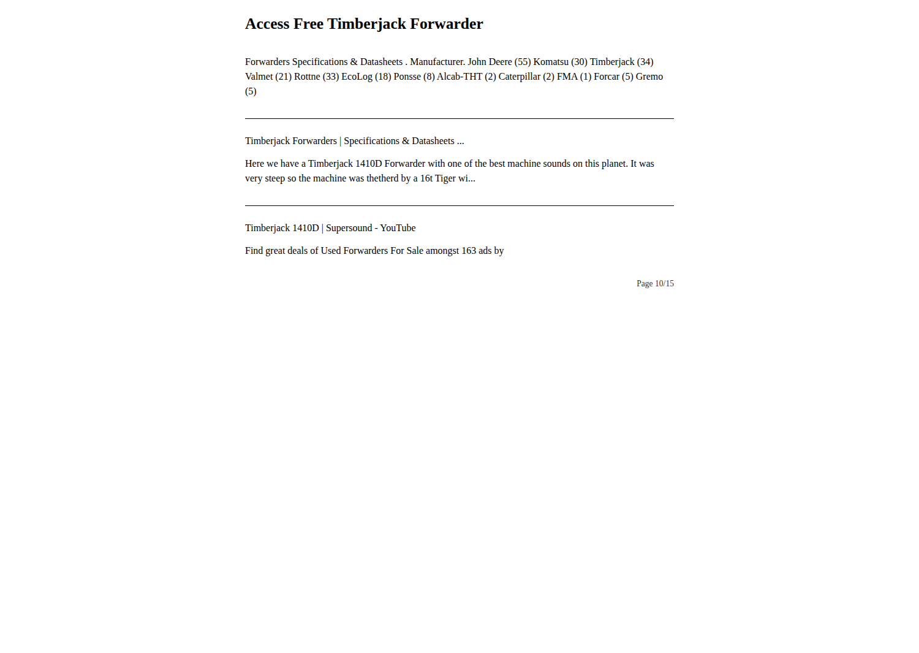Access Free Timberjack Forwarder
Forwarders Specifications & Datasheets . Manufacturer. John Deere (55) Komatsu (30) Timberjack (34) Valmet (21) Rottne (33) EcoLog (18) Ponsse (8) Alcab-THT (2) Caterpillar (2) FMA (1) Forcar (5) Gremo (5)
Timberjack Forwarders | Specifications & Datasheets ...
Here we have a Timberjack 1410D Forwarder with one of the best machine sounds on this planet. It was very steep so the machine was thetherd by a 16t Tiger wi...
Timberjack 1410D | Supersound - YouTube
Find great deals of Used Forwarders For Sale amongst 163 ads by
Page 10/15